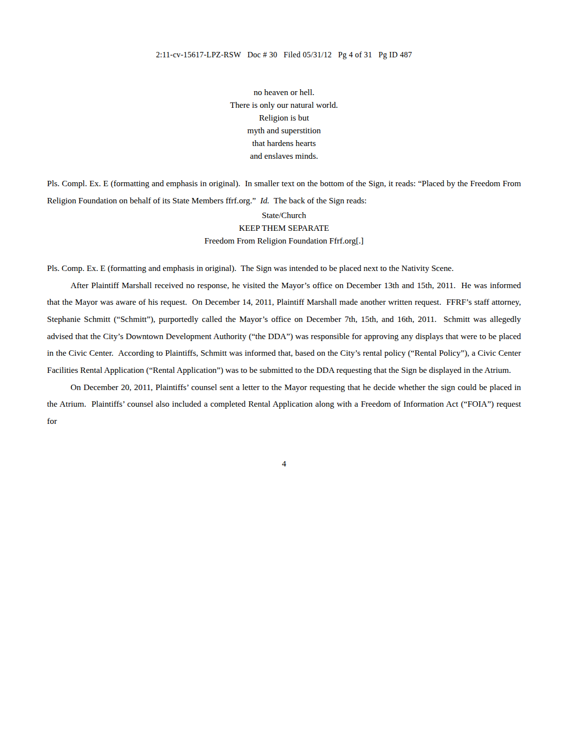2:11-cv-15617-LPZ-RSW Doc # 30 Filed 05/31/12 Pg 4 of 31 Pg ID 487
no heaven or hell.
There is only our natural world.
Religion is but
myth and superstition
that hardens hearts
and enslaves minds.
Pls. Compl. Ex. E (formatting and emphasis in original). In smaller text on the bottom of the Sign, it reads: “Placed by the Freedom From Religion Foundation on behalf of its State Members ffrf.org.” Id. The back of the Sign reads:
State/Church
KEEP THEM SEPARATE
Freedom From Religion Foundation Ffrf.org[.]
Pls. Comp. Ex. E (formatting and emphasis in original). The Sign was intended to be placed next to the Nativity Scene.
After Plaintiff Marshall received no response, he visited the Mayor’s office on December 13th and 15th, 2011. He was informed that the Mayor was aware of his request. On December 14, 2011, Plaintiff Marshall made another written request. FFRF’s staff attorney, Stephanie Schmitt (“Schmitt”), purportedly called the Mayor’s office on December 7th, 15th, and 16th, 2011. Schmitt was allegedly advised that the City’s Downtown Development Authority (“the DDA”) was responsible for approving any displays that were to be placed in the Civic Center. According to Plaintiffs, Schmitt was informed that, based on the City’s rental policy (“Rental Policy”), a Civic Center Facilities Rental Application (“Rental Application”) was to be submitted to the DDA requesting that the Sign be displayed in the Atrium.
On December 20, 2011, Plaintiffs’ counsel sent a letter to the Mayor requesting that he decide whether the sign could be placed in the Atrium. Plaintiffs’ counsel also included a completed Rental Application along with a Freedom of Information Act (“FOIA”) request for
4